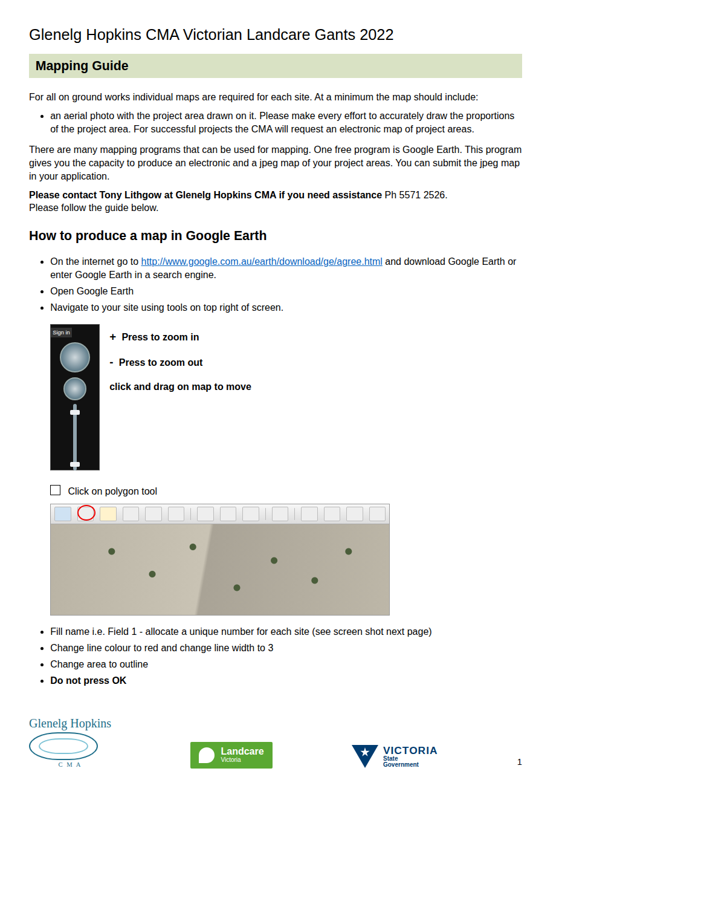Glenelg Hopkins CMA Victorian Landcare Gants 2022
Mapping Guide
For all on ground works individual maps are required for each site. At a minimum the map should include:
an aerial photo with the project area drawn on it. Please make every effort to accurately draw the proportions of the project area. For successful projects the CMA will request an electronic map of project areas.
There are many mapping programs that can be used for mapping. One free program is Google Earth. This program gives you the capacity to produce an electronic and a jpeg map of your project areas. You can submit the jpeg map in your application.
Please contact Tony Lithgow at Glenelg Hopkins CMA if you need assistance Ph 5571 2526.
Please follow the guide below.
How to produce a map in Google Earth
On the internet go to http://www.google.com.au/earth/download/ge/agree.html and download Google Earth or enter Google Earth in a search engine.
Open Google Earth
Navigate to your site using tools on top right of screen.
Sign in
+Press to zoom in
-Press to zoom out
click and drag on map to move
Click on polygon tool
Fill name i.e. Field 1 - allocate a unique number for each site (see screen shot next page)
Change line colour to red and change line width to 3
Change area to outline
Do not press OK
Glenelg Hopkins
C M A
Landcare
Victoria
VICTORIA
State
Government
1